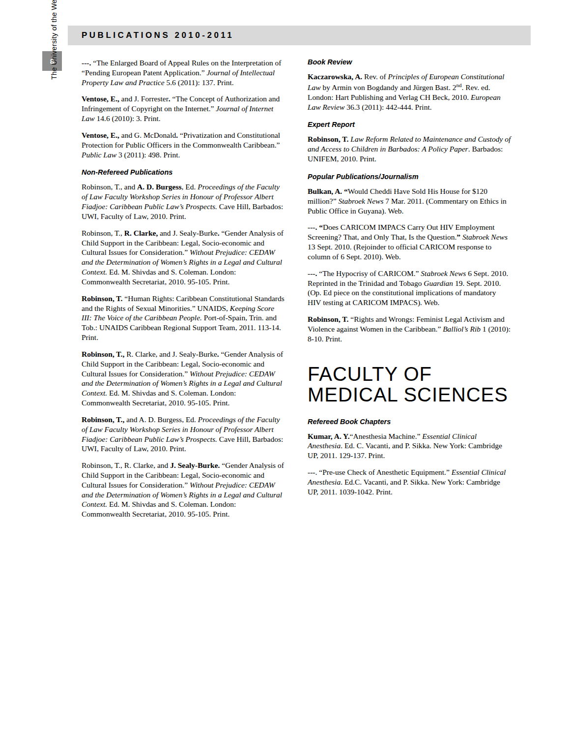8
The University of the West Indies, Cave Hill Campus
PUBLICATIONS 2010-2011
---. “The Enlarged Board of Appeal Rules on the Interpretation of “Pending European Patent Application.” Journal of Intellectual Property Law and Practice 5.6 (2011): 137. Print.
Ventose, E., and J. Forrester. “The Concept of Authorization and Infringement of Copyright on the Internet.” Journal of Internet Law 14.6 (2010): 3. Print.
Ventose, E., and G. McDonald. “Privatization and Constitutional Protection for Public Officers in the Commonwealth Caribbean.” Public Law 3 (2011): 498. Print.
Non-Refereed Publications
Robinson, T., and A. D. Burgess, Ed. Proceedings of the Faculty of Law Faculty Workshop Series in Honour of Professor Albert Fiadjoe: Caribbean Public Law’s Prospects. Cave Hill, Barbados: UWI, Faculty of Law, 2010. Print.
Robinson, T., R. Clarke, and J. Sealy-Burke. “Gender Analysis of Child Support in the Caribbean: Legal, Socio-economic and Cultural Issues for Consideration.” Without Prejudice: CEDAW and the Determination of Women’s Rights in a Legal and Cultural Context. Ed. M. Shivdas and S. Coleman. London: Commonwealth Secretariat, 2010. 95-105. Print.
Robinson, T. “Human Rights: Caribbean Constitutional Standards and the Rights of Sexual Minorities.” UNAIDS, Keeping Score III: The Voice of the Caribbean People. Port-of-Spain, Trin. and Tob.: UNAIDS Caribbean Regional Support Team, 2011. 113-14. Print.
Robinson, T., R. Clarke, and J. Sealy-Burke. “Gender Analysis of Child Support in the Caribbean: Legal, Socio-economic and Cultural Issues for Consideration.” Without Prejudice: CEDAW and the Determination of Women’s Rights in a Legal and Cultural Context. Ed. M. Shivdas and S. Coleman. London: Commonwealth Secretariat, 2010. 95-105. Print.
Robinson, T., and A. D. Burgess, Ed. Proceedings of the Faculty of Law Faculty Workshop Series in Honour of Professor Albert Fiadjoe: Caribbean Public Law’s Prospects. Cave Hill, Barbados: UWI, Faculty of Law, 2010. Print.
Robinson, T., R. Clarke, and J. Sealy-Burke. “Gender Analysis of Child Support in the Caribbean: Legal, Socio-economic and Cultural Issues for Consideration.” Without Prejudice: CEDAW and the Determination of Women’s Rights in a Legal and Cultural Context. Ed. M. Shivdas and S. Coleman. London: Commonwealth Secretariat, 2010. 95-105. Print.
Book Review
Kaczarowska, A. Rev. of Principles of European Constitutional Law by Armin von Bogdandy and Jürgen Bast. 2nd. Rev. ed. London: Hart Publishing and Verlag CH Beck, 2010. European Law Review 36.3 (2011): 442-444. Print.
Expert Report
Robinson, T. Law Reform Related to Maintenance and Custody of and Access to Children in Barbados: A Policy Paper. Barbados: UNIFEM, 2010. Print.
Popular Publications/Journalism
Bulkan, A. “Would Cheddi Have Sold His House for $120 million?” Stabroek News 7 Mar. 2011. (Commentary on Ethics in Public Office in Guyana). Web.
---. “Does CARICOM IMPACS Carry Out HIV Employment Screening? That, and Only That, Is the Question.” Stabroek News 13 Sept. 2010. (Rejoinder to official CARICOM response to column of 6 Sept. 2010). Web.
---. “The Hypocrisy of CARICOM.” Stabroek News 6 Sept. 2010. Reprinted in the Trinidad and Tobago Guardian 19. Sept. 2010. (Op. Ed piece on the constitutional implications of mandatory HIV testing at CARICOM IMPACS). Web.
Robinson, T. “Rights and Wrongs: Feminist Legal Activism and Violence against Women in the Caribbean.” Balliol’s Rib 1 (2010): 8-10. Print.
FACULTY OF
MEDICAL SCIENCES
Refereed Book Chapters
Kumar, A. Y.“Anesthesia Machine.” Essential Clinical Anesthesia. Ed. C. Vacanti, and P. Sikka. New York: Cambridge UP, 2011. 129-137. Print.
---. “Pre-use Check of Anesthetic Equipment.” Essential Clinical Anesthesia. Ed.C. Vacanti, and P. Sikka. New York: Cambridge UP, 2011. 1039-1042. Print.